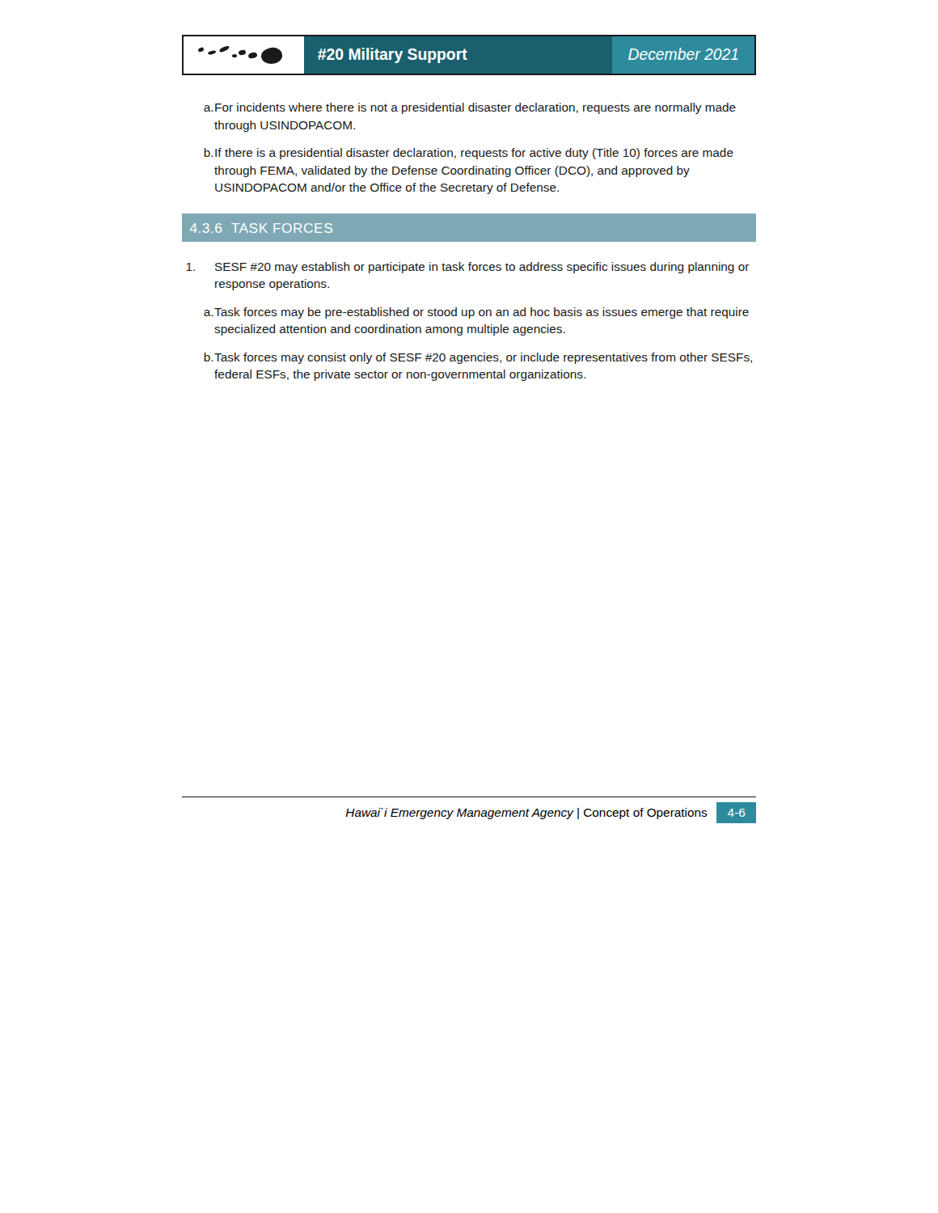#20 Military Support
December 2021
a.
For incidents where there is not a presidential disaster declaration, requests are normally made through USINDOPACOM.
b.
If there is a presidential disaster declaration, requests for active duty (Title 10) forces are made through FEMA, validated by the Defense Coordinating Officer (DCO), and approved by USINDOPACOM and/or the Office of the Secretary of Defense.
4.3.6 TASK FORCES
1.
SESF #20 may establish or participate in task forces to address specific issues during planning or response operations.
a.
Task forces may be pre-established or stood up on an ad hoc basis as issues emerge that require specialized attention and coordination among multiple agencies.
b.
Task forces may consist only of SESF #20 agencies, or include representatives from other SESFs, federal ESFs, the private sector or non-governmental organizations.
Hawai`i Emergency Management Agency | Concept of Operations
4-6